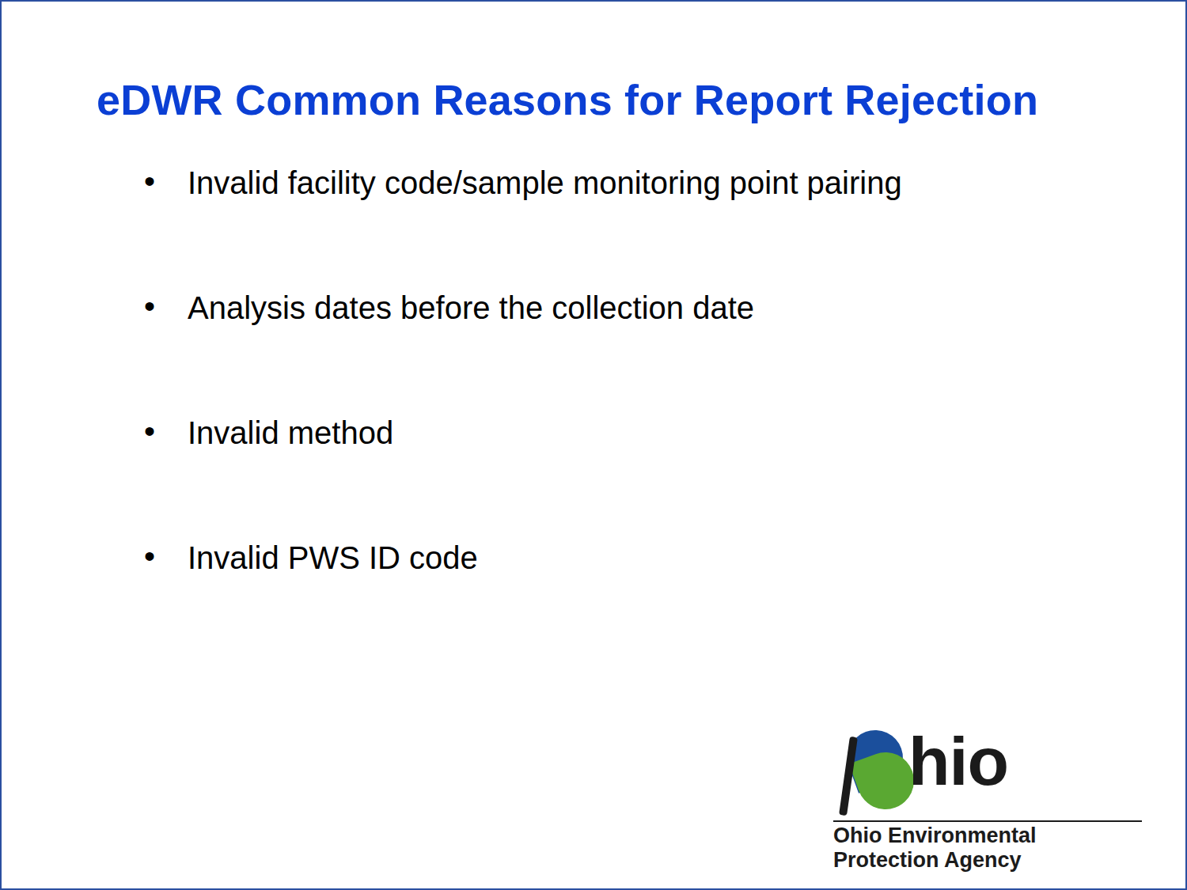eDWR Common Reasons for Report Rejection
Invalid facility code/sample monitoring point pairing
Analysis dates before the collection date
Invalid method
Invalid PWS ID code
hio
Ohio Environmental
Protection Agency